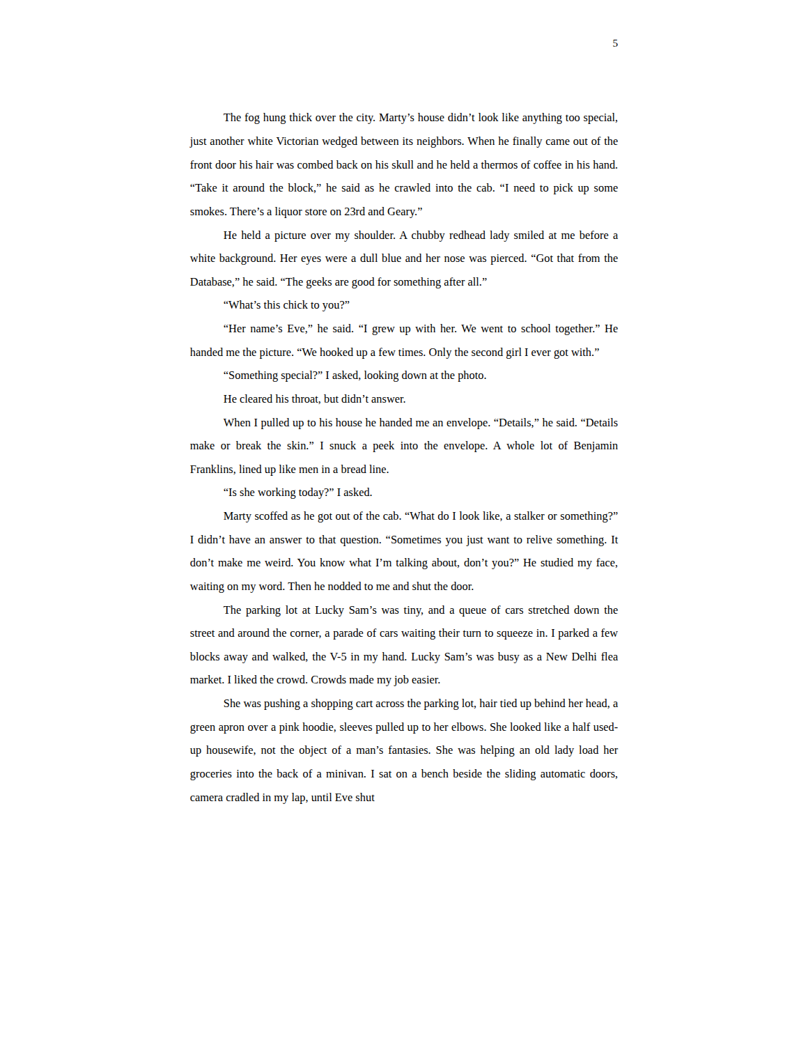5
The fog hung thick over the city. Marty’s house didn’t look like anything too special, just another white Victorian wedged between its neighbors. When he finally came out of the front door his hair was combed back on his skull and he held a thermos of coffee in his hand. “Take it around the block,” he said as he crawled into the cab. “I need to pick up some smokes. There’s a liquor store on 23rd and Geary.”
He held a picture over my shoulder. A chubby redhead lady smiled at me before a white background. Her eyes were a dull blue and her nose was pierced. “Got that from the Database,” he said. “The geeks are good for something after all.”
“What’s this chick to you?”
“Her name’s Eve,” he said. “I grew up with her. We went to school together.” He handed me the picture. “We hooked up a few times. Only the second girl I ever got with.”
“Something special?” I asked, looking down at the photo.
He cleared his throat, but didn’t answer.
When I pulled up to his house he handed me an envelope. “Details,” he said. “Details make or break the skin.” I snuck a peek into the envelope. A whole lot of Benjamin Franklins, lined up like men in a bread line.
“Is she working today?” I asked.
Marty scoffed as he got out of the cab. “What do I look like, a stalker or something?” I didn’t have an answer to that question. “Sometimes you just want to relive something. It don’t make me weird. You know what I’m talking about, don’t you?” He studied my face, waiting on my word. Then he nodded to me and shut the door.
The parking lot at Lucky Sam’s was tiny, and a queue of cars stretched down the street and around the corner, a parade of cars waiting their turn to squeeze in. I parked a few blocks away and walked, the V-5 in my hand. Lucky Sam’s was busy as a New Delhi flea market. I liked the crowd. Crowds made my job easier.
She was pushing a shopping cart across the parking lot, hair tied up behind her head, a green apron over a pink hoodie, sleeves pulled up to her elbows. She looked like a half used-up housewife, not the object of a man’s fantasies. She was helping an old lady load her groceries into the back of a minivan. I sat on a bench beside the sliding automatic doors, camera cradled in my lap, until Eve shut